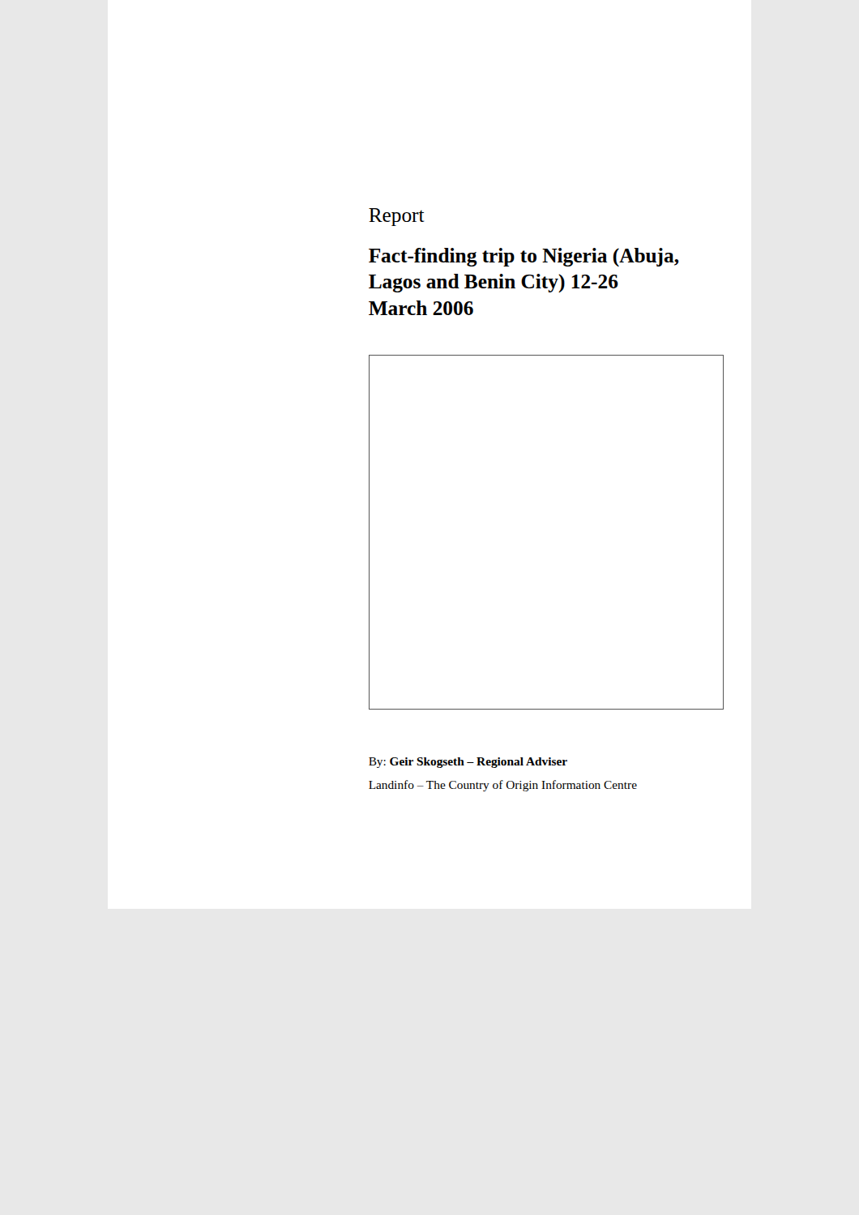Report
Fact-finding trip to Nigeria (Abuja, Lagos and Benin City) 12-26 March 2006
By: Geir Skogseth – Regional Adviser Landinfo – The Country of Origin Information Centre